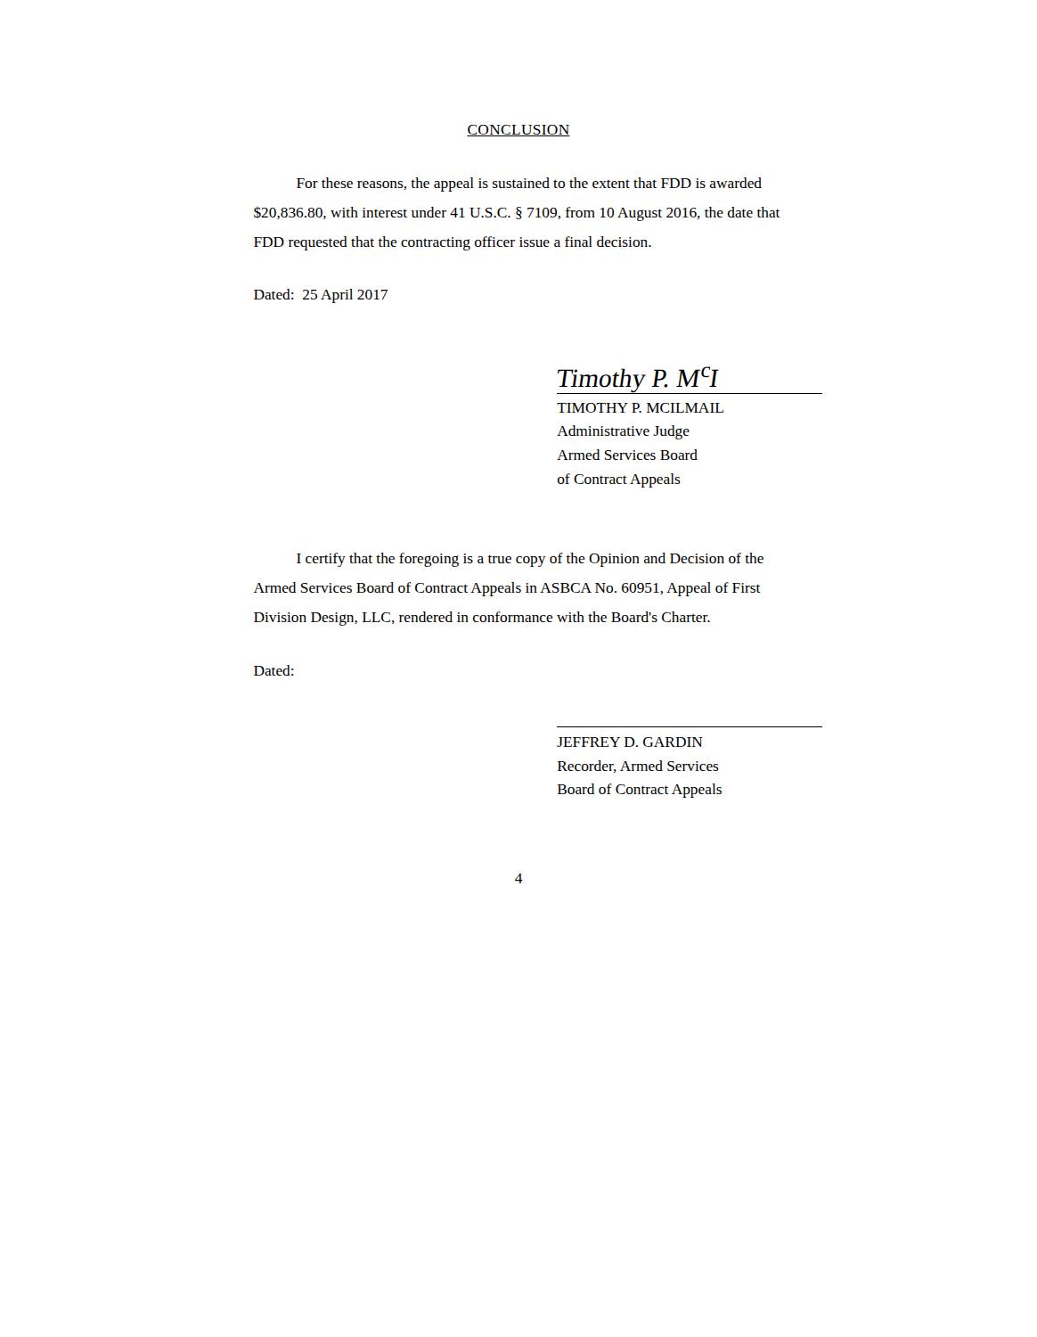CONCLUSION
For these reasons, the appeal is sustained to the extent that FDD is awarded $20,836.80, with interest under 41 U.S.C. § 7109, from 10 August 2016, the date that FDD requested that the contracting officer issue a final decision.
Dated: 25 April 2017
Timothy P. McI
TIMOTHY P. MCILMAIL
Administrative Judge
Armed Services Board
of Contract Appeals
I certify that the foregoing is a true copy of the Opinion and Decision of the Armed Services Board of Contract Appeals in ASBCA No. 60951, Appeal of First Division Design, LLC, rendered in conformance with the Board's Charter.
Dated:
JEFFREY D. GARDIN
Recorder, Armed Services
Board of Contract Appeals
4